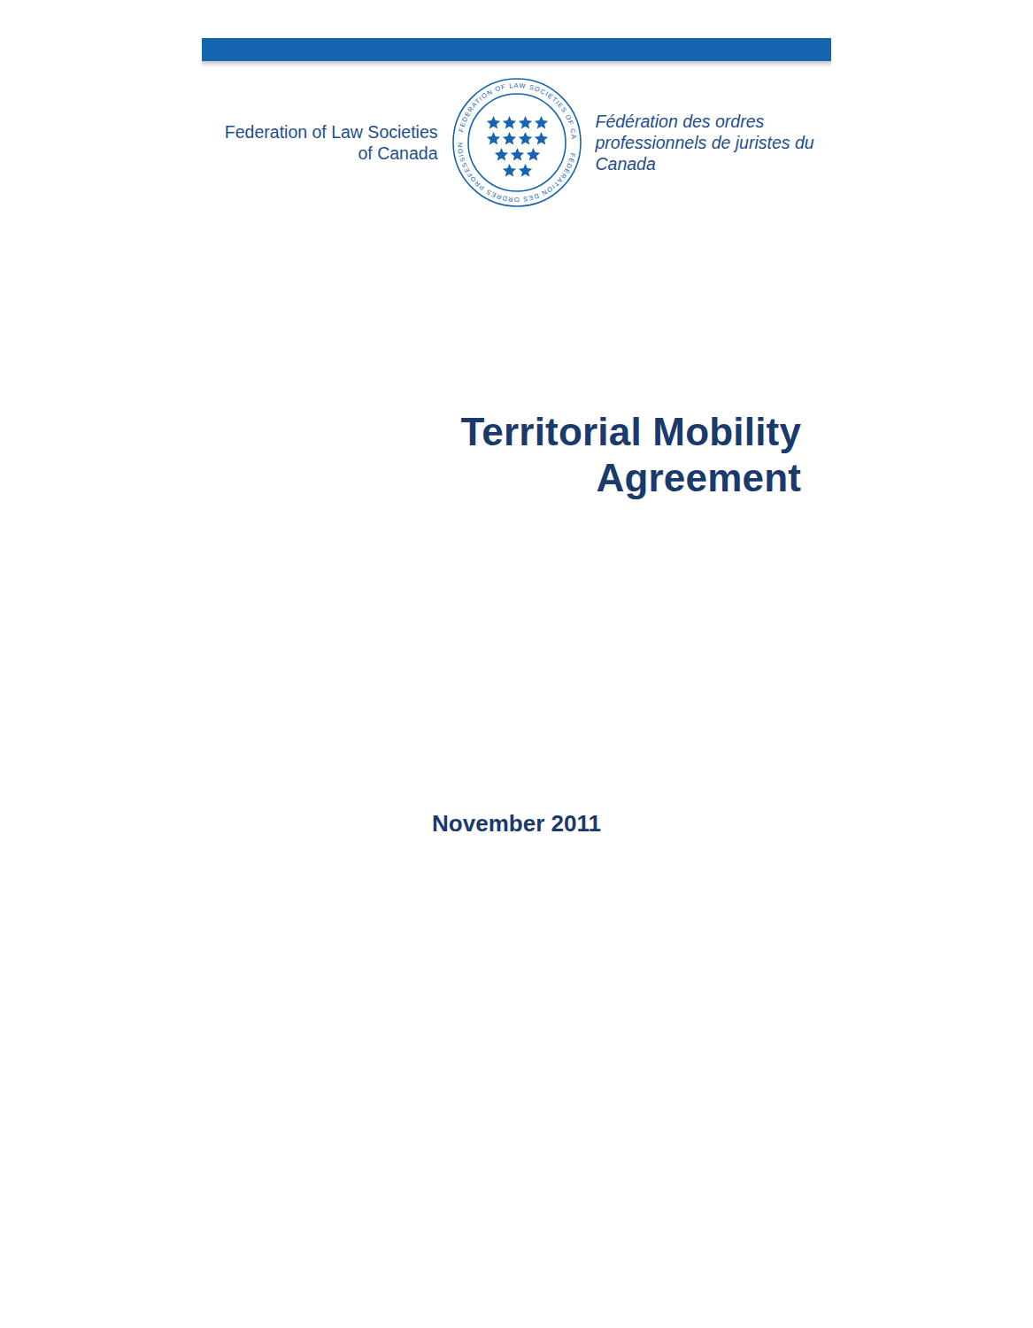Federation of Law Societies of Canada
FEDERATION OF LAW SOCIETIES OF CANADA FÉDÉRATION DES ORDRES PROFESSIONNELS DE JURISTES DU
Fédération des ordres professionnels de juristes du Canada
Territorial MobilityAgreement
November 2011